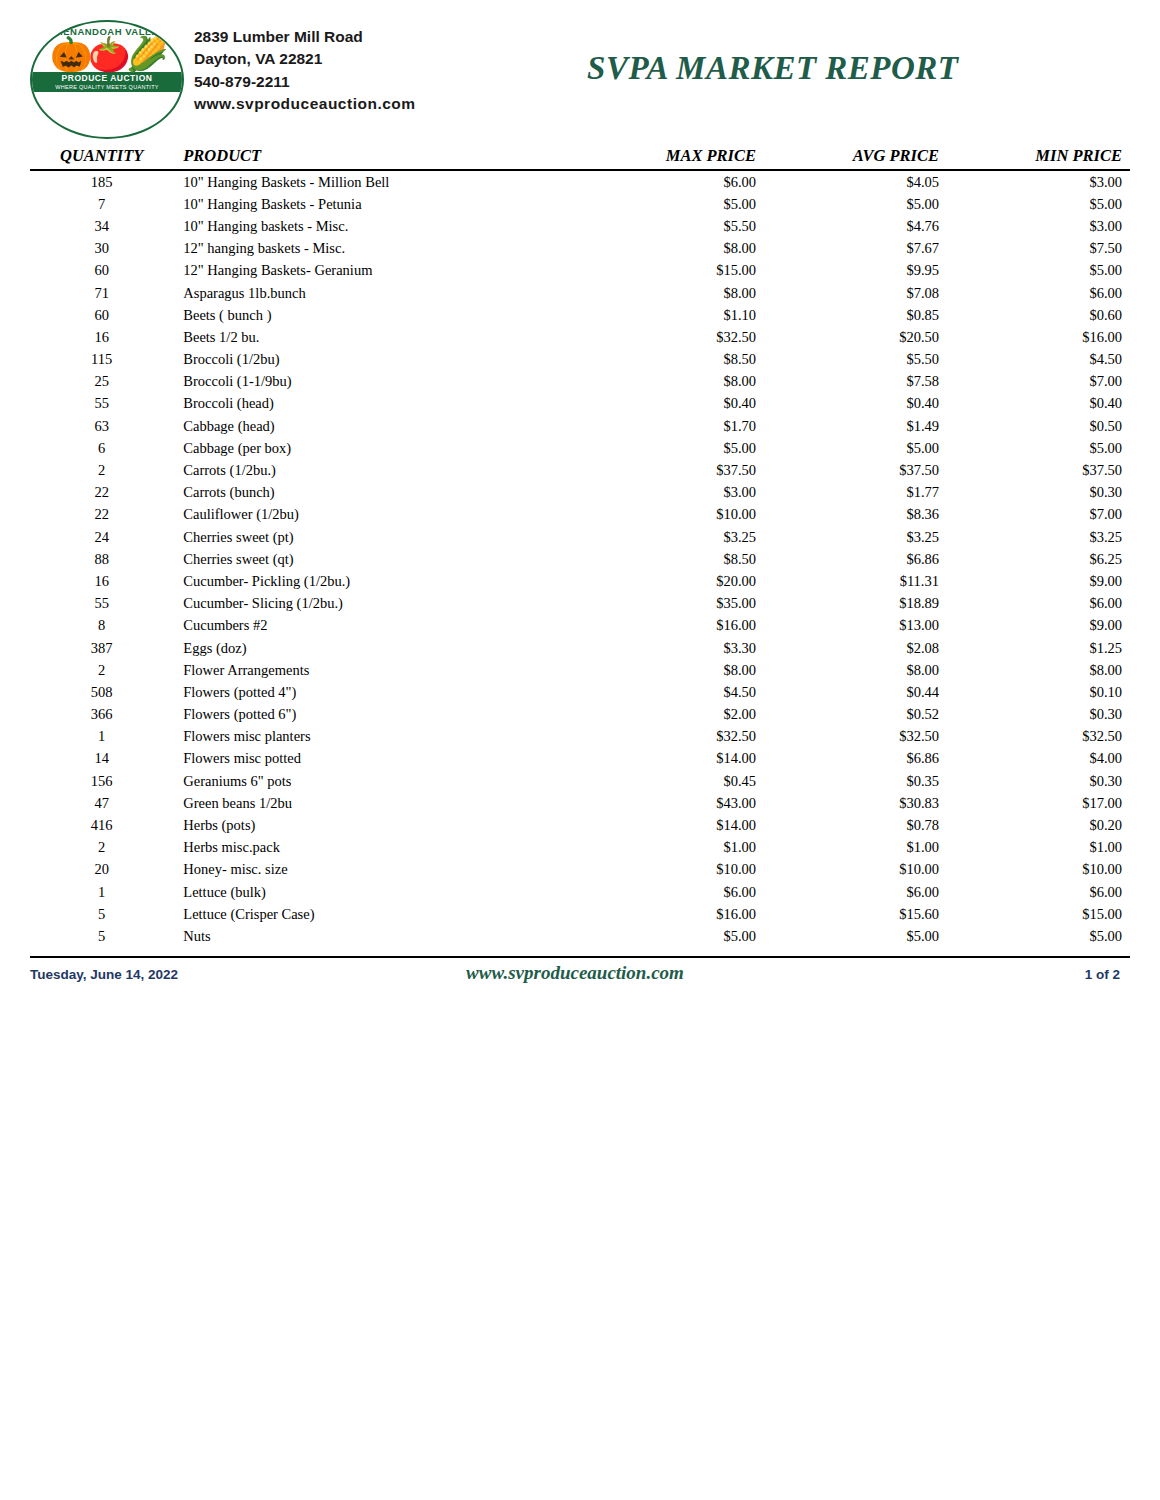SHENANDOAH VALLEY
🎃🍅🌽
PRODUCE AUCTION WHERE QUALITY MEETS QUANTITY
2839 Lumber Mill Road
Dayton, VA 22821
540-879-2211
www.svproduceauction.com
SVPA MARKET REPORT
| QUANTITY | PRODUCT | MAX PRICE | AVG PRICE | MIN PRICE |
| --- | --- | --- | --- | --- |
| 185 | 10" Hanging Baskets - Million Bell | $6.00 | $4.05 | $3.00 |
| 7 | 10" Hanging Baskets - Petunia | $5.00 | $5.00 | $5.00 |
| 34 | 10" Hanging baskets - Misc. | $5.50 | $4.76 | $3.00 |
| 30 | 12" hanging baskets - Misc. | $8.00 | $7.67 | $7.50 |
| 60 | 12" Hanging Baskets- Geranium | $15.00 | $9.95 | $5.00 |
| 71 | Asparagus 1lb.bunch | $8.00 | $7.08 | $6.00 |
| 60 | Beets ( bunch ) | $1.10 | $0.85 | $0.60 |
| 16 | Beets 1/2 bu. | $32.50 | $20.50 | $16.00 |
| 115 | Broccoli (1/2bu) | $8.50 | $5.50 | $4.50 |
| 25 | Broccoli (1-1/9bu) | $8.00 | $7.58 | $7.00 |
| 55 | Broccoli (head) | $0.40 | $0.40 | $0.40 |
| 63 | Cabbage (head) | $1.70 | $1.49 | $0.50 |
| 6 | Cabbage (per box) | $5.00 | $5.00 | $5.00 |
| 2 | Carrots (1/2bu.) | $37.50 | $37.50 | $37.50 |
| 22 | Carrots (bunch) | $3.00 | $1.77 | $0.30 |
| 22 | Cauliflower (1/2bu) | $10.00 | $8.36 | $7.00 |
| 24 | Cherries sweet (pt) | $3.25 | $3.25 | $3.25 |
| 88 | Cherries sweet (qt) | $8.50 | $6.86 | $6.25 |
| 16 | Cucumber- Pickling (1/2bu.) | $20.00 | $11.31 | $9.00 |
| 55 | Cucumber- Slicing (1/2bu.) | $35.00 | $18.89 | $6.00 |
| 8 | Cucumbers #2 | $16.00 | $13.00 | $9.00 |
| 387 | Eggs (doz) | $3.30 | $2.08 | $1.25 |
| 2 | Flower Arrangements | $8.00 | $8.00 | $8.00 |
| 508 | Flowers (potted 4") | $4.50 | $0.44 | $0.10 |
| 366 | Flowers (potted 6") | $2.00 | $0.52 | $0.30 |
| 1 | Flowers misc planters | $32.50 | $32.50 | $32.50 |
| 14 | Flowers misc potted | $14.00 | $6.86 | $4.00 |
| 156 | Geraniums 6" pots | $0.45 | $0.35 | $0.30 |
| 47 | Green beans 1/2bu | $43.00 | $30.83 | $17.00 |
| 416 | Herbs (pots) | $14.00 | $0.78 | $0.20 |
| 2 | Herbs misc.pack | $1.00 | $1.00 | $1.00 |
| 20 | Honey- misc. size | $10.00 | $10.00 | $10.00 |
| 1 | Lettuce (bulk) | $6.00 | $6.00 | $6.00 |
| 5 | Lettuce (Crisper Case) | $16.00 | $15.60 | $15.00 |
| 5 | Nuts | $5.00 | $5.00 | $5.00 |
Tuesday, June 14, 2022
www.svproduceauction.com
1 of 2